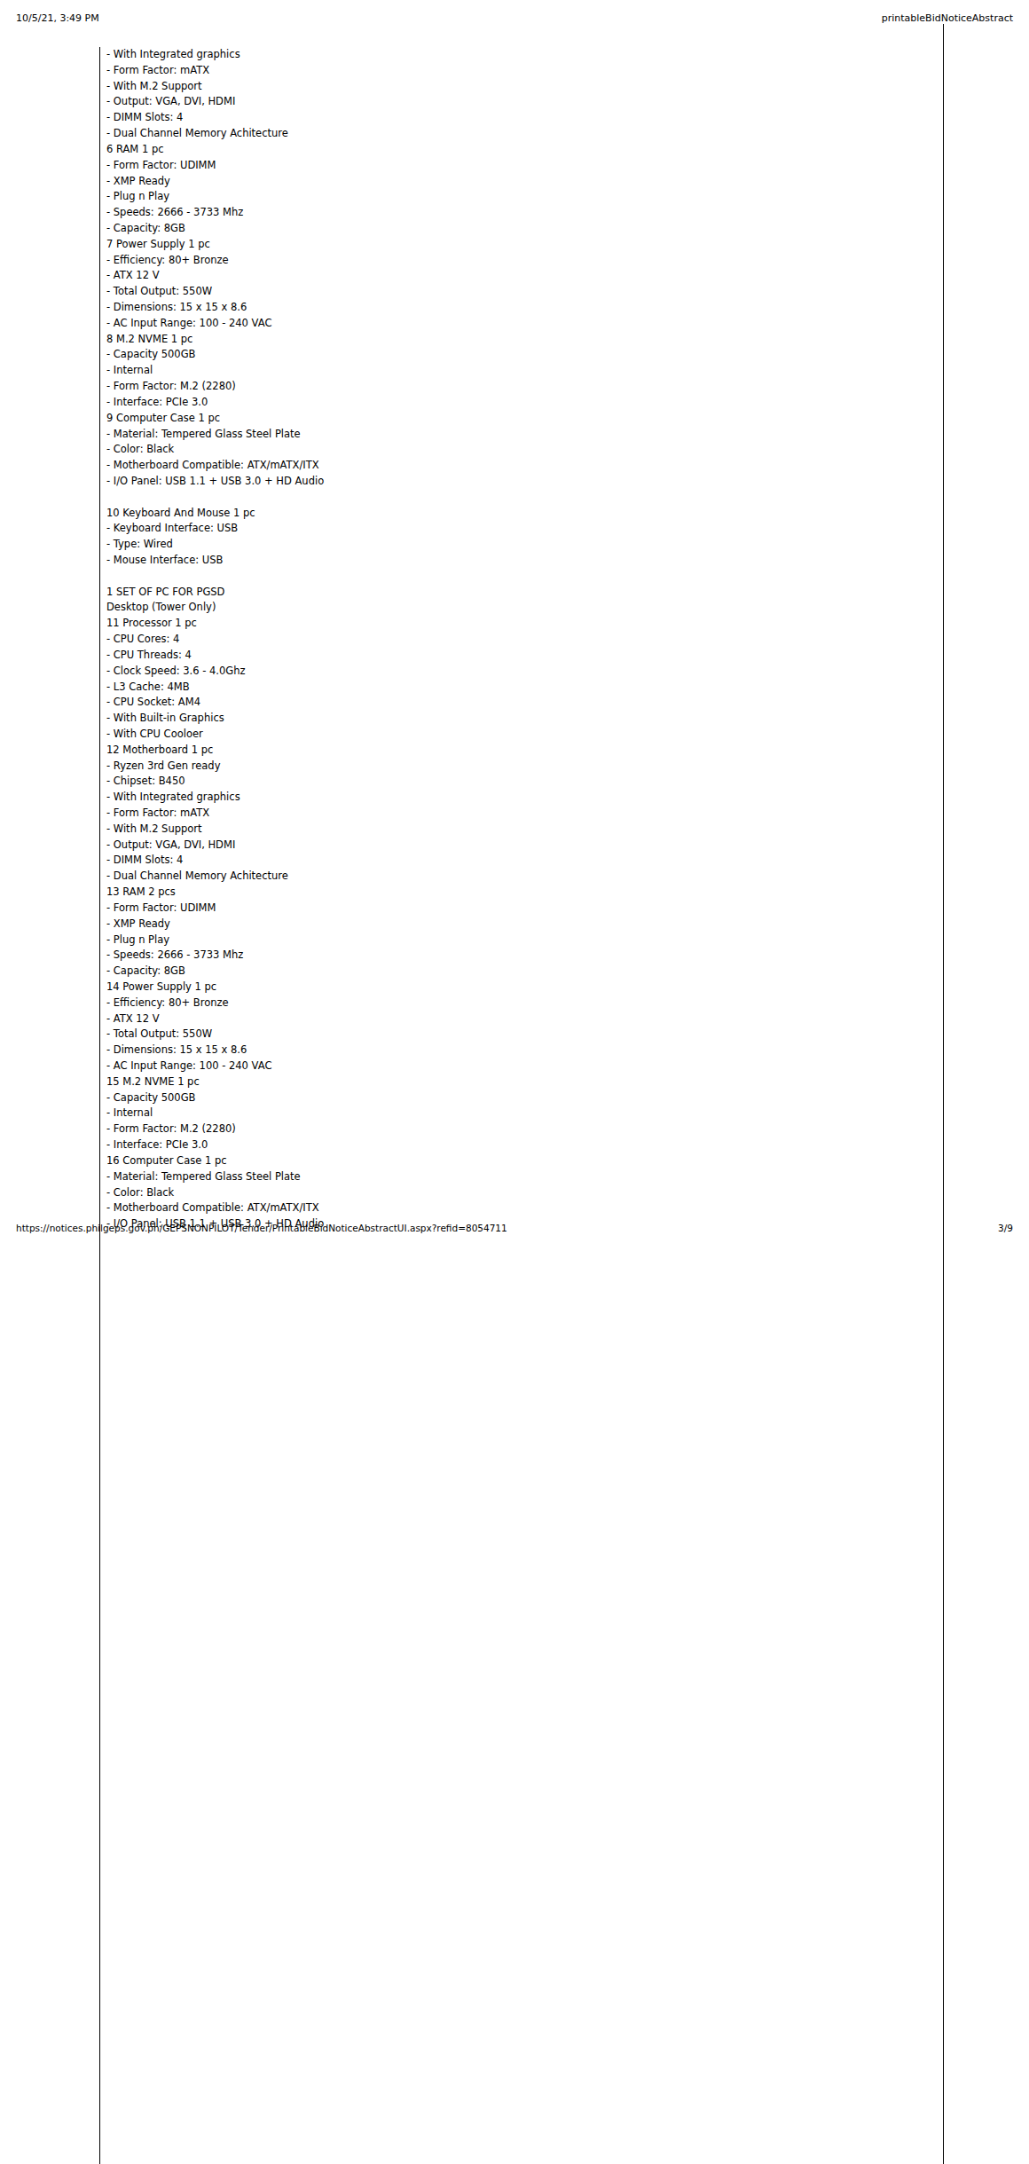10/5/21, 3:49 PM printableBidNoticeAbstract
- With Integrated graphics
- Form Factor: mATX
- With M.2 Support
- Output: VGA, DVI, HDMI
- DIMM Slots: 4
- Dual Channel Memory Achitecture
6 RAM 1 pc
- Form Factor: UDIMM
- XMP Ready
- Plug n Play
- Speeds: 2666 - 3733 Mhz
- Capacity: 8GB
7 Power Supply 1 pc
- Efficiency: 80+ Bronze
- ATX 12 V
- Total Output: 550W
- Dimensions: 15 x 15 x 8.6
- AC Input Range: 100 - 240 VAC
8 M.2 NVME 1 pc
- Capacity 500GB
- Internal
- Form Factor: M.2 (2280)
- Interface: PCIe 3.0
9 Computer Case 1 pc
- Material: Tempered Glass Steel Plate
- Color: Black
- Motherboard Compatible: ATX/mATX/ITX
- I/O Panel: USB 1.1 + USB 3.0 + HD Audio

10 Keyboard And Mouse 1 pc
- Keyboard Interface: USB
- Type: Wired
- Mouse Interface: USB

1 SET OF PC FOR PGSD
Desktop (Tower Only)
11 Processor 1 pc
- CPU Cores: 4
- CPU Threads: 4
- Clock Speed: 3.6 - 4.0Ghz
- L3 Cache: 4MB
- CPU Socket: AM4
- With Built-in Graphics
- With CPU Cooloer
12 Motherboard 1 pc
- Ryzen 3rd Gen ready
- Chipset: B450
- With Integrated graphics
- Form Factor: mATX
- With M.2 Support
- Output: VGA, DVI, HDMI
- DIMM Slots: 4
- Dual Channel Memory Achitecture
13 RAM 2 pcs
- Form Factor: UDIMM
- XMP Ready
- Plug n Play
- Speeds: 2666 - 3733 Mhz
- Capacity: 8GB
14 Power Supply 1 pc
- Efficiency: 80+ Bronze
- ATX 12 V
- Total Output: 550W
- Dimensions: 15 x 15 x 8.6
- AC Input Range: 100 - 240 VAC
15 M.2 NVME 1 pc
- Capacity 500GB
- Internal
- Form Factor: M.2 (2280)
- Interface: PCIe 3.0
16 Computer Case 1 pc
- Material: Tempered Glass Steel Plate
- Color: Black
- Motherboard Compatible: ATX/mATX/ITX
- I/O Panel: USB 1.1 + USB 3.0 + HD Audio
https://notices.philgeps.gov.ph/GEPSNONPILOT/Tender/PrintableBidNoticeAbstractUI.aspx?refid=8054711 3/9